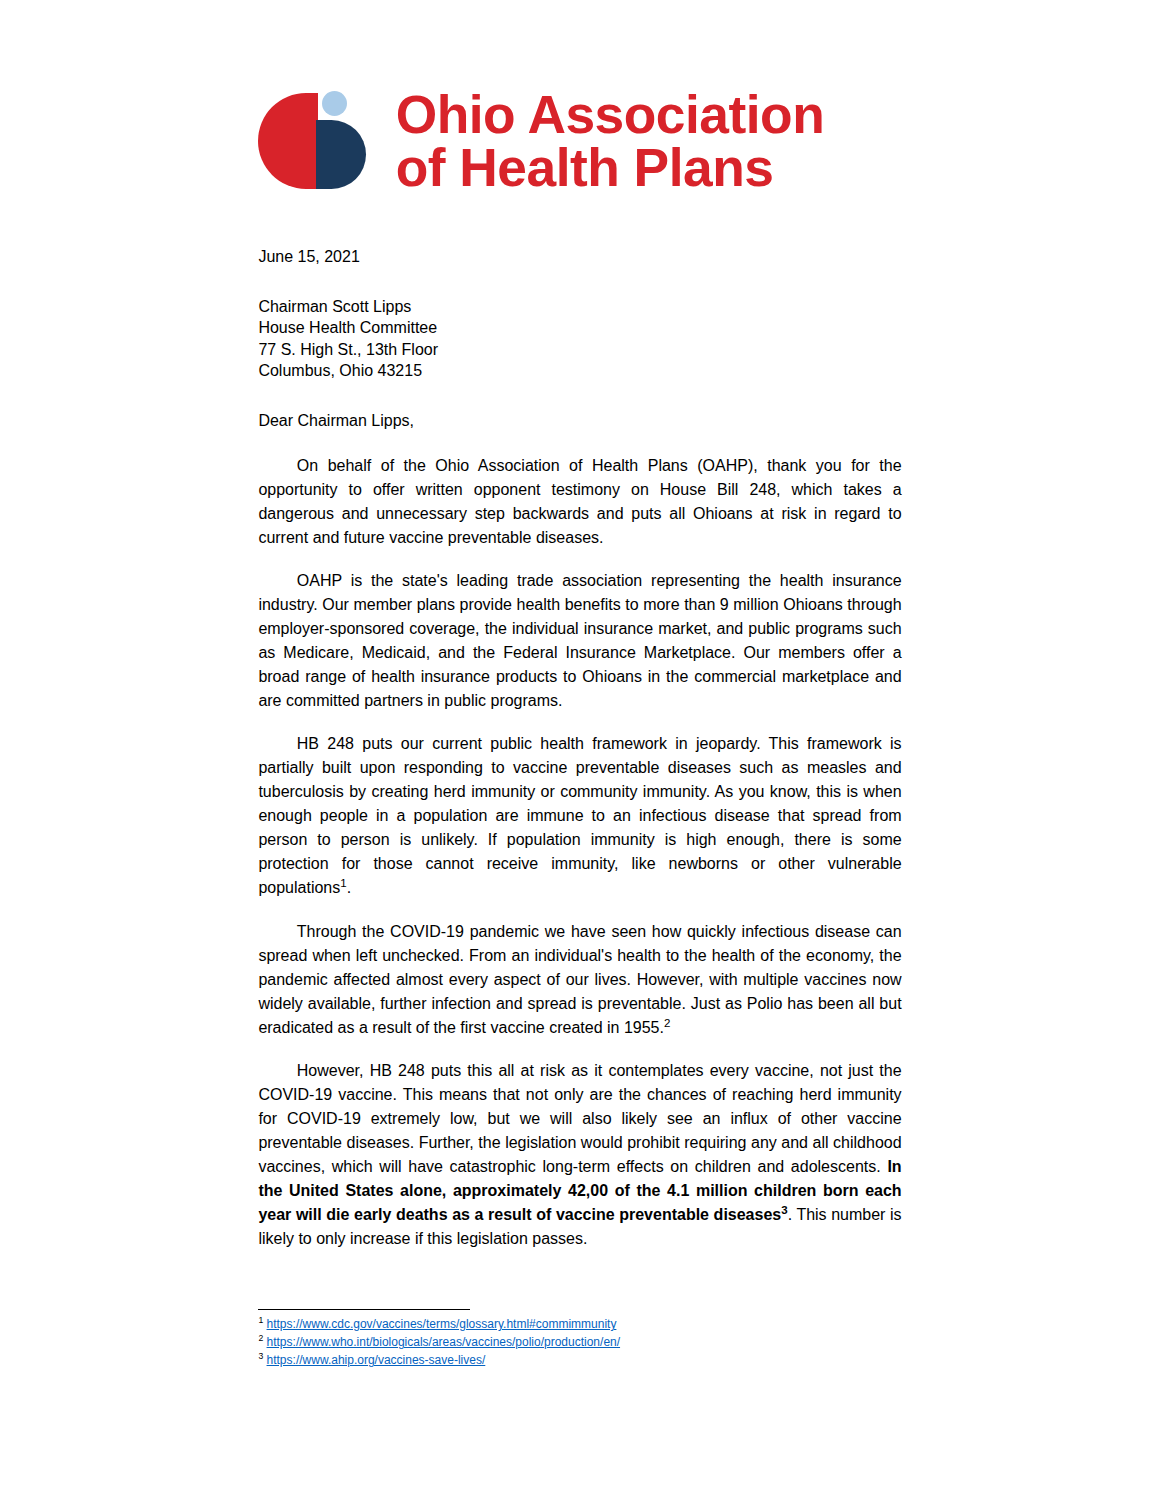Ohio Association of Health Plans
June 15, 2021
Chairman Scott Lipps
House Health Committee
77 S. High St., 13th Floor
Columbus, Ohio 43215
Dear Chairman Lipps,
On behalf of the Ohio Association of Health Plans (OAHP), thank you for the opportunity to offer written opponent testimony on House Bill 248, which takes a dangerous and unnecessary step backwards and puts all Ohioans at risk in regard to current and future vaccine preventable diseases.
OAHP is the state's leading trade association representing the health insurance industry. Our member plans provide health benefits to more than 9 million Ohioans through employer-sponsored coverage, the individual insurance market, and public programs such as Medicare, Medicaid, and the Federal Insurance Marketplace. Our members offer a broad range of health insurance products to Ohioans in the commercial marketplace and are committed partners in public programs.
HB 248 puts our current public health framework in jeopardy. This framework is partially built upon responding to vaccine preventable diseases such as measles and tuberculosis by creating herd immunity or community immunity. As you know, this is when enough people in a population are immune to an infectious disease that spread from person to person is unlikely. If population immunity is high enough, there is some protection for those cannot receive immunity, like newborns or other vulnerable populations1.
Through the COVID-19 pandemic we have seen how quickly infectious disease can spread when left unchecked. From an individual's health to the health of the economy, the pandemic affected almost every aspect of our lives. However, with multiple vaccines now widely available, further infection and spread is preventable. Just as Polio has been all but eradicated as a result of the first vaccine created in 1955.2
However, HB 248 puts this all at risk as it contemplates every vaccine, not just the COVID-19 vaccine. This means that not only are the chances of reaching herd immunity for COVID-19 extremely low, but we will also likely see an influx of other vaccine preventable diseases. Further, the legislation would prohibit requiring any and all childhood vaccines, which will have catastrophic long-term effects on children and adolescents. In the United States alone, approximately 42,00 of the 4.1 million children born each year will die early deaths as a result of vaccine preventable diseases3. This number is likely to only increase if this legislation passes.
1 https://www.cdc.gov/vaccines/terms/glossary.html#commimmunity
2 https://www.who.int/biologicals/areas/vaccines/polio/production/en/
3 https://www.ahip.org/vaccines-save-lives/